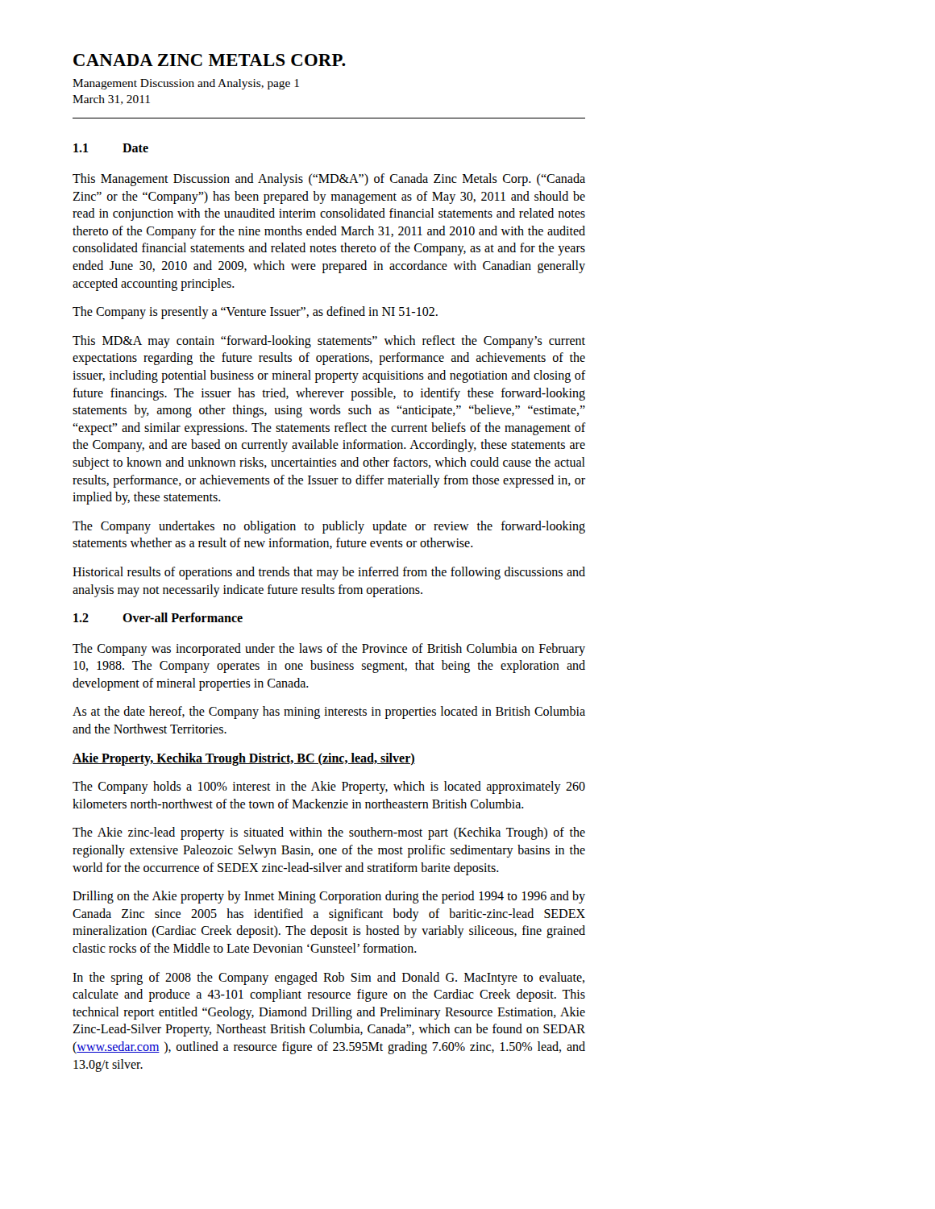CANADA ZINC METALS CORP.
Management Discussion and Analysis, page 1
March 31, 2011
1.1 Date
This Management Discussion and Analysis (“MD&A”) of Canada Zinc Metals Corp. (“Canada Zinc” or the “Company”) has been prepared by management as of May 30, 2011 and should be read in conjunction with the unaudited interim consolidated financial statements and related notes thereto of the Company for the nine months ended March 31, 2011 and 2010 and with the audited consolidated financial statements and related notes thereto of the Company, as at and for the years ended June 30, 2010 and 2009, which were prepared in accordance with Canadian generally accepted accounting principles.
The Company is presently a “Venture Issuer”, as defined in NI 51-102.
This MD&A may contain “forward-looking statements” which reflect the Company’s current expectations regarding the future results of operations, performance and achievements of the issuer, including potential business or mineral property acquisitions and negotiation and closing of future financings. The issuer has tried, wherever possible, to identify these forward-looking statements by, among other things, using words such as “anticipate,” “believe,” “estimate,” “expect” and similar expressions. The statements reflect the current beliefs of the management of the Company, and are based on currently available information. Accordingly, these statements are subject to known and unknown risks, uncertainties and other factors, which could cause the actual results, performance, or achievements of the Issuer to differ materially from those expressed in, or implied by, these statements.
The Company undertakes no obligation to publicly update or review the forward-looking statements whether as a result of new information, future events or otherwise.
Historical results of operations and trends that may be inferred from the following discussions and analysis may not necessarily indicate future results from operations.
1.2 Over-all Performance
The Company was incorporated under the laws of the Province of British Columbia on February 10, 1988. The Company operates in one business segment, that being the exploration and development of mineral properties in Canada.
As at the date hereof, the Company has mining interests in properties located in British Columbia and the Northwest Territories.
Akie Property, Kechika Trough District, BC (zinc, lead, silver)
The Company holds a 100% interest in the Akie Property, which is located approximately 260 kilometers north-northwest of the town of Mackenzie in northeastern British Columbia.
The Akie zinc-lead property is situated within the southern-most part (Kechika Trough) of the regionally extensive Paleozoic Selwyn Basin, one of the most prolific sedimentary basins in the world for the occurrence of SEDEX zinc-lead-silver and stratiform barite deposits.
Drilling on the Akie property by Inmet Mining Corporation during the period 1994 to 1996 and by Canada Zinc since 2005 has identified a significant body of baritic-zinc-lead SEDEX mineralization (Cardiac Creek deposit). The deposit is hosted by variably siliceous, fine grained clastic rocks of the Middle to Late Devonian ‘Gunsteel’ formation.
In the spring of 2008 the Company engaged Rob Sim and Donald G. MacIntyre to evaluate, calculate and produce a 43-101 compliant resource figure on the Cardiac Creek deposit. This technical report entitled “Geology, Diamond Drilling and Preliminary Resource Estimation, Akie Zinc-Lead-Silver Property, Northeast British Columbia, Canada”, which can be found on SEDAR (www.sedar.com ), outlined a resource figure of 23.595Mt grading 7.60% zinc, 1.50% lead, and 13.0g/t silver.